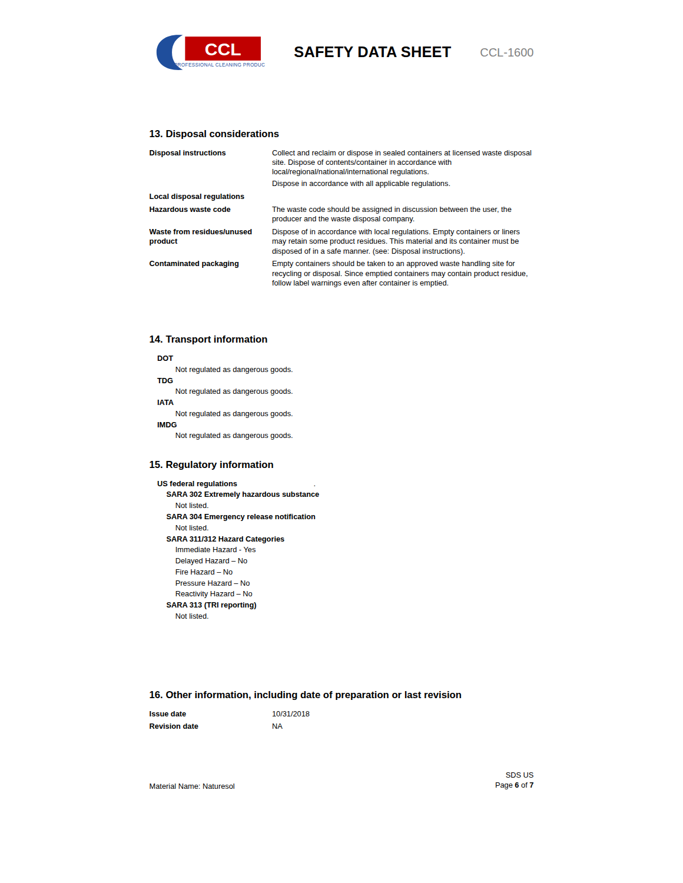CCL PROFESSIONAL CLEANING PRODUCTS
SAFETY DATA SHEET
CCL-1600
13. Disposal considerations
| Disposal instructions | Collect and reclaim or dispose in sealed containers at licensed waste disposal site. Dispose of contents/container in accordance with local/regional/national/international regulations. Dispose in accordance with all applicable regulations. |
| Local disposal regulations | |
| Hazardous waste code | The waste code should be assigned in discussion between the user, the producer and the waste disposal company. |
| Waste from residues/unused product | Dispose of in accordance with local regulations. Empty containers or liners may retain some product residues. This material and its container must be disposed of in a safe manner. (see: Disposal instructions). |
| Contaminated packaging | Empty containers should be taken to an approved waste handling site for recycling or disposal. Since emptied containers may contain product residue, follow label warnings even after container is emptied. |
14. Transport information
DOT
Not regulated as dangerous goods.
TDG
Not regulated as dangerous goods.
IATA
Not regulated as dangerous goods.
IMDG
Not regulated as dangerous goods.
15. Regulatory information
US federal regulations
SARA 302 Extremely hazardous substance
Not listed.
SARA 304 Emergency release notification
Not listed.
SARA 311/312 Hazard Categories
Immediate Hazard - Yes
Delayed Hazard – No
Fire Hazard – No
Pressure Hazard – No
Reactivity Hazard – No
SARA 313 (TRI reporting)
Not listed.
16. Other information, including date of preparation or last revision
| Issue date | 10/31/2018 |
| Revision date | NA |
Material Name: Naturesol
SDS US
Page 6 of 7